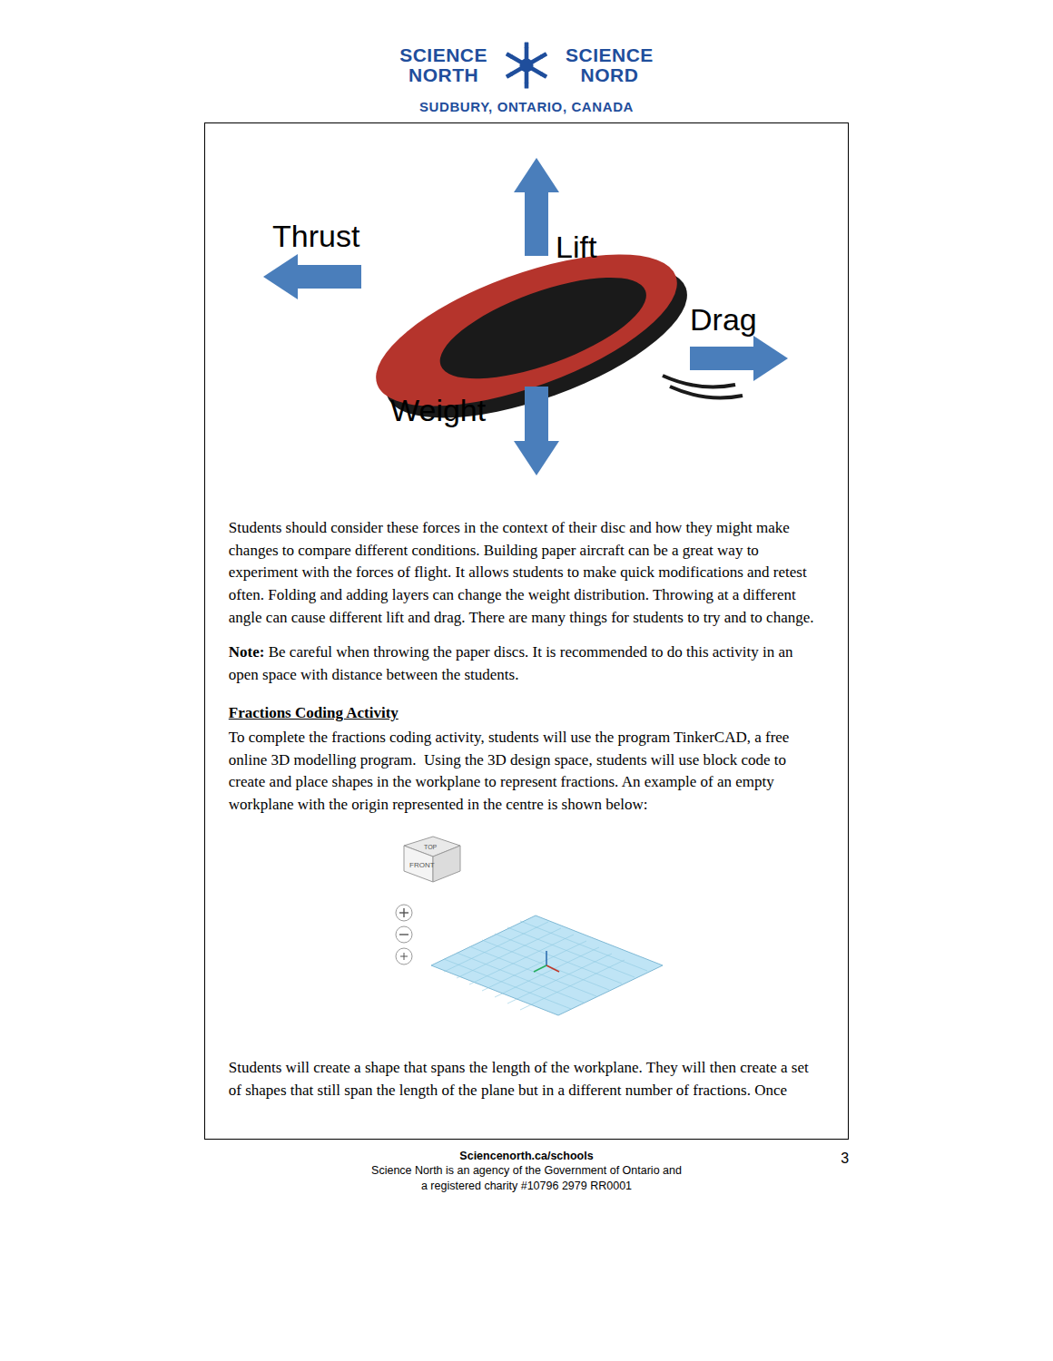SCIENCE NORTH
SCIENCE NORD
SUDBURY, ONTARIO, CANADA
Lift Thrust Drag Weight
Students should consider these forces in the context of their disc and how they might make changes to compare different conditions. Building paper aircraft can be a great way to experiment with the forces of flight. It allows students to make quick modifications and retest often. Folding and adding layers can change the weight distribution. Throwing at a different angle can cause different lift and drag. There are many things for students to try and to change.
Note: Be careful when throwing the paper discs. It is recommended to do this activity in an open space with distance between the students.
Fractions Coding Activity
To complete the fractions coding activity, students will use the program TinkerCAD, a free online 3D modelling program. Using the 3D design space, students will use block code to create and place shapes in the workplane to represent fractions. An example of an empty workplane with the origin represented in the centre is shown below:
TOP FRONT
Students will create a shape that spans the length of the workplane. They will then create a set of shapes that still span the length of the plane but in a different number of fractions. Once
3
Sciencenorth.ca/schools
Science North is an agency of the Government of Ontario and
a registered charity #10796 2979 RR0001